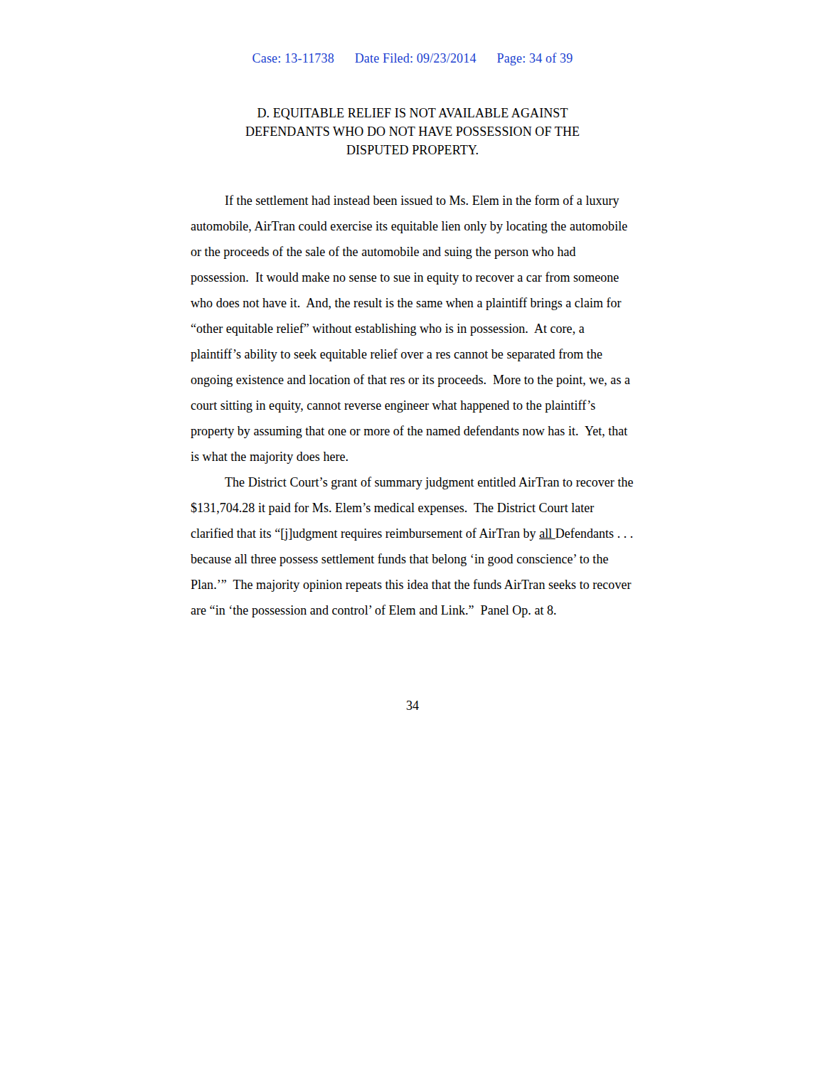Case: 13-11738 Date Filed: 09/23/2014 Page: 34 of 39
D. Equitable Relief Is Not Available Against
Defendants Who Do Not Have Possession of the
Disputed Property.
If the settlement had instead been issued to Ms. Elem in the form of a luxury automobile, AirTran could exercise its equitable lien only by locating the automobile or the proceeds of the sale of the automobile and suing the person who had possession. It would make no sense to sue in equity to recover a car from someone who does not have it. And, the result is the same when a plaintiff brings a claim for “other equitable relief” without establishing who is in possession. At core, a plaintiff’s ability to seek equitable relief over a res cannot be separated from the ongoing existence and location of that res or its proceeds. More to the point, we, as a court sitting in equity, cannot reverse engineer what happened to the plaintiff’s property by assuming that one or more of the named defendants now has it. Yet, that is what the majority does here.
The District Court’s grant of summary judgment entitled AirTran to recover the $131,704.28 it paid for Ms. Elem’s medical expenses. The District Court later clarified that its “[j]udgment requires reimbursement of AirTran by all Defendants . . . because all three possess settlement funds that belong ‘in good conscience’ to the Plan.’” The majority opinion repeats this idea that the funds AirTran seeks to recover are “in ‘the possession and control’ of Elem and Link.” Panel Op. at 8.
34